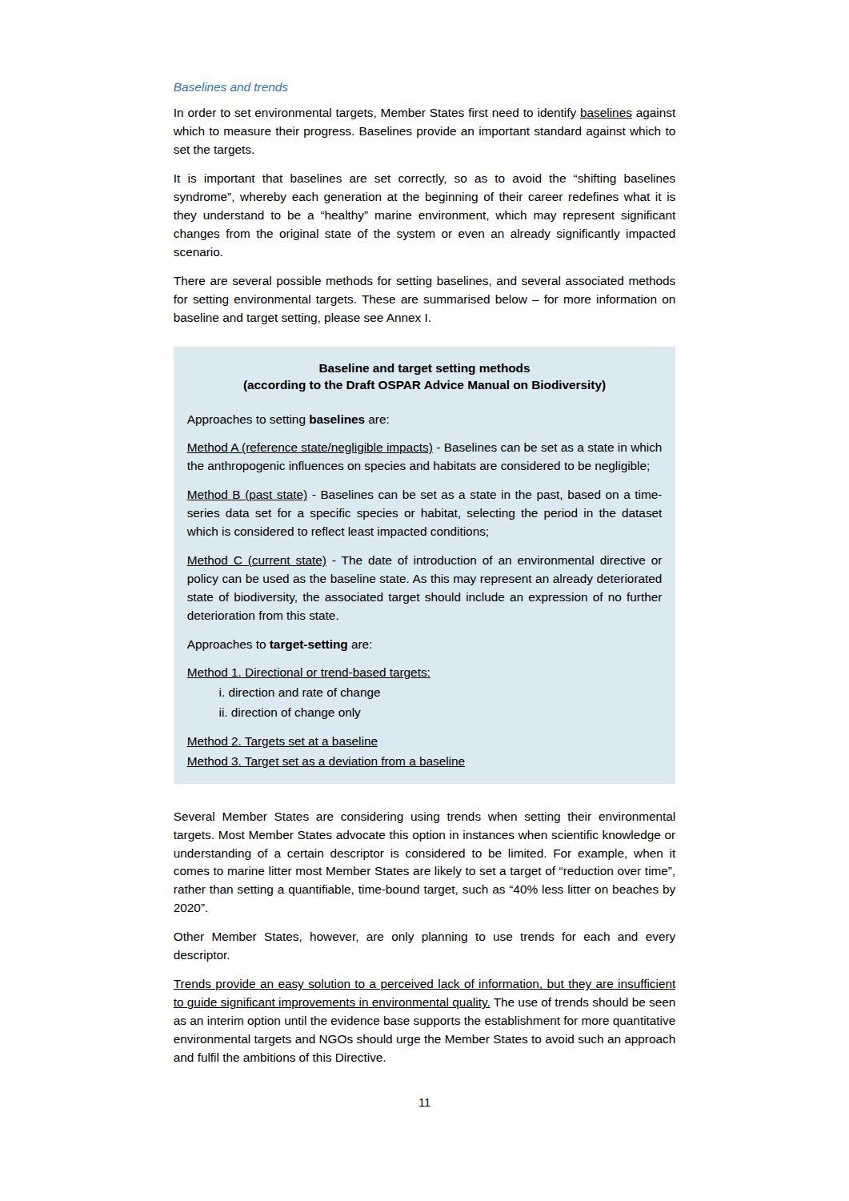Baselines and trends
In order to set environmental targets, Member States first need to identify baselines against which to measure their progress. Baselines provide an important standard against which to set the targets.
It is important that baselines are set correctly, so as to avoid the “shifting baselines syndrome”, whereby each generation at the beginning of their career redefines what it is they understand to be a “healthy” marine environment, which may represent significant changes from the original state of the system or even an already significantly impacted scenario.
There are several possible methods for setting baselines, and several associated methods for setting environmental targets. These are summarised below – for more information on baseline and target setting, please see Annex I.
Baseline and target setting methods
(according to the Draft OSPAR Advice Manual on Biodiversity)
Approaches to setting baselines are:
Method A (reference state/negligible impacts) - Baselines can be set as a state in which the anthropogenic influences on species and habitats are considered to be negligible;
Method B (past state) - Baselines can be set as a state in the past, based on a time-series data set for a specific species or habitat, selecting the period in the dataset which is considered to reflect least impacted conditions;
Method C (current state) - The date of introduction of an environmental directive or policy can be used as the baseline state. As this may represent an already deteriorated state of biodiversity, the associated target should include an expression of no further deterioration from this state.
Approaches to target-setting are:
Method 1. Directional or trend-based targets:
i. direction and rate of change
ii. direction of change only
Method 2. Targets set at a baseline
Method 3. Target set as a deviation from a baseline
Several Member States are considering using trends when setting their environmental targets. Most Member States advocate this option in instances when scientific knowledge or understanding of a certain descriptor is considered to be limited. For example, when it comes to marine litter most Member States are likely to set a target of “reduction over time”, rather than setting a quantifiable, time-bound target, such as “40% less litter on beaches by 2020”.
Other Member States, however, are only planning to use trends for each and every descriptor.
Trends provide an easy solution to a perceived lack of information, but they are insufficient to guide significant improvements in environmental quality. The use of trends should be seen as an interim option until the evidence base supports the establishment for more quantitative environmental targets and NGOs should urge the Member States to avoid such an approach and fulfil the ambitions of this Directive.
11